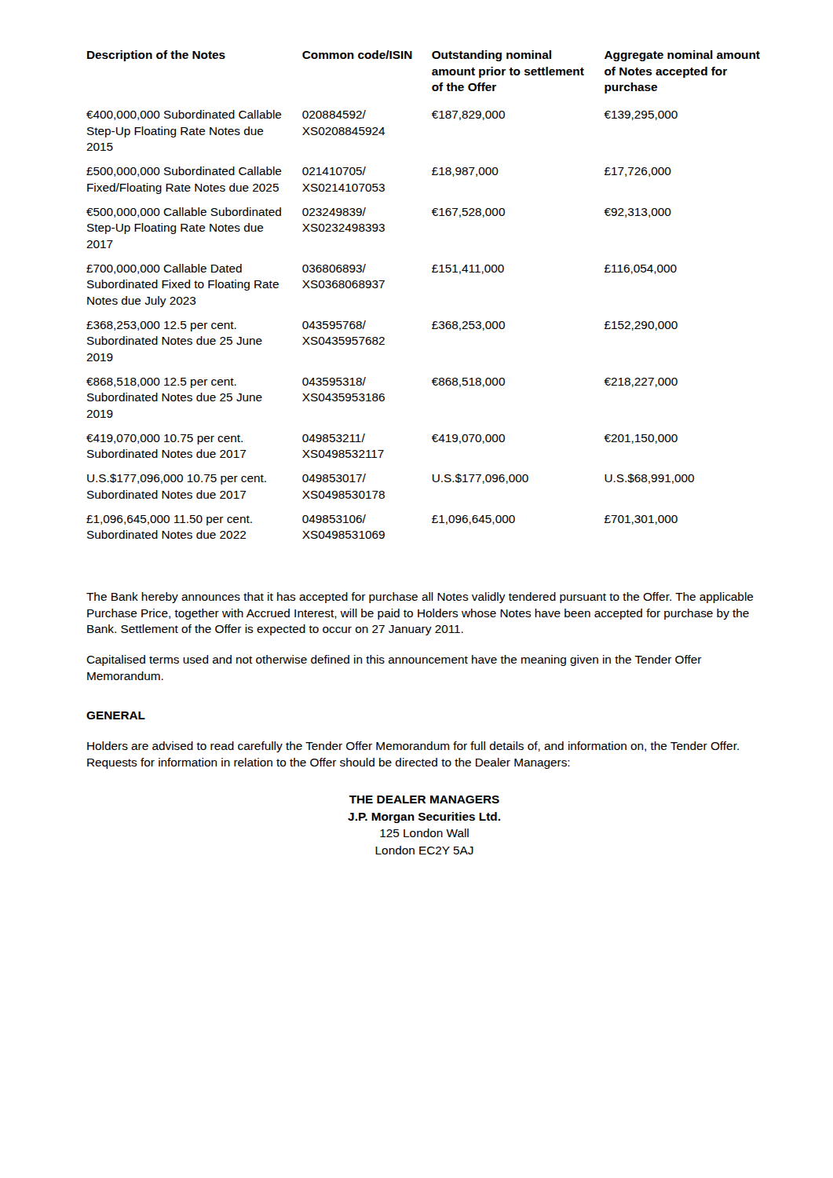| Description of the Notes | Common code/ISIN | Outstanding nominal amount prior to settlement of the Offer | Aggregate nominal amount of Notes accepted for purchase |
| --- | --- | --- | --- |
| €400,000,000 Subordinated Callable Step-Up Floating Rate Notes due 2015 | 020884592/ XS0208845924 | €187,829,000 | €139,295,000 |
| £500,000,000 Subordinated Callable Fixed/Floating Rate Notes due 2025 | 021410705/ XS0214107053 | £18,987,000 | £17,726,000 |
| €500,000,000 Callable Subordinated Step-Up Floating Rate Notes due 2017 | 023249839/ XS0232498393 | €167,528,000 | €92,313,000 |
| £700,000,000 Callable Dated Subordinated Fixed to Floating Rate Notes due July 2023 | 036806893/ XS0368068937 | £151,411,000 | £116,054,000 |
| £368,253,000 12.5 per cent. Subordinated Notes due 25 June 2019 | 043595768/ XS0435957682 | £368,253,000 | £152,290,000 |
| €868,518,000 12.5 per cent. Subordinated Notes due 25 June 2019 | 043595318/ XS0435953186 | €868,518,000 | €218,227,000 |
| €419,070,000 10.75 per cent. Subordinated Notes due 2017 | 049853211/ XS0498532117 | €419,070,000 | €201,150,000 |
| U.S.$177,096,000 10.75 per cent. Subordinated Notes due 2017 | 049853017/ XS0498530178 | U.S.$177,096,000 | U.S.$68,991,000 |
| £1,096,645,000 11.50 per cent. Subordinated Notes due 2022 | 049853106/ XS0498531069 | £1,096,645,000 | £701,301,000 |
The Bank hereby announces that it has accepted for purchase all Notes validly tendered pursuant to the Offer. The applicable Purchase Price, together with Accrued Interest, will be paid to Holders whose Notes have been accepted for purchase by the Bank. Settlement of the Offer is expected to occur on 27 January 2011.
Capitalised terms used and not otherwise defined in this announcement have the meaning given in the Tender Offer Memorandum.
GENERAL
Holders are advised to read carefully the Tender Offer Memorandum for full details of, and information on, the Tender Offer. Requests for information in relation to the Offer should be directed to the Dealer Managers:
THE DEALER MANAGERS
J.P. Morgan Securities Ltd.
125 London Wall
London EC2Y 5AJ